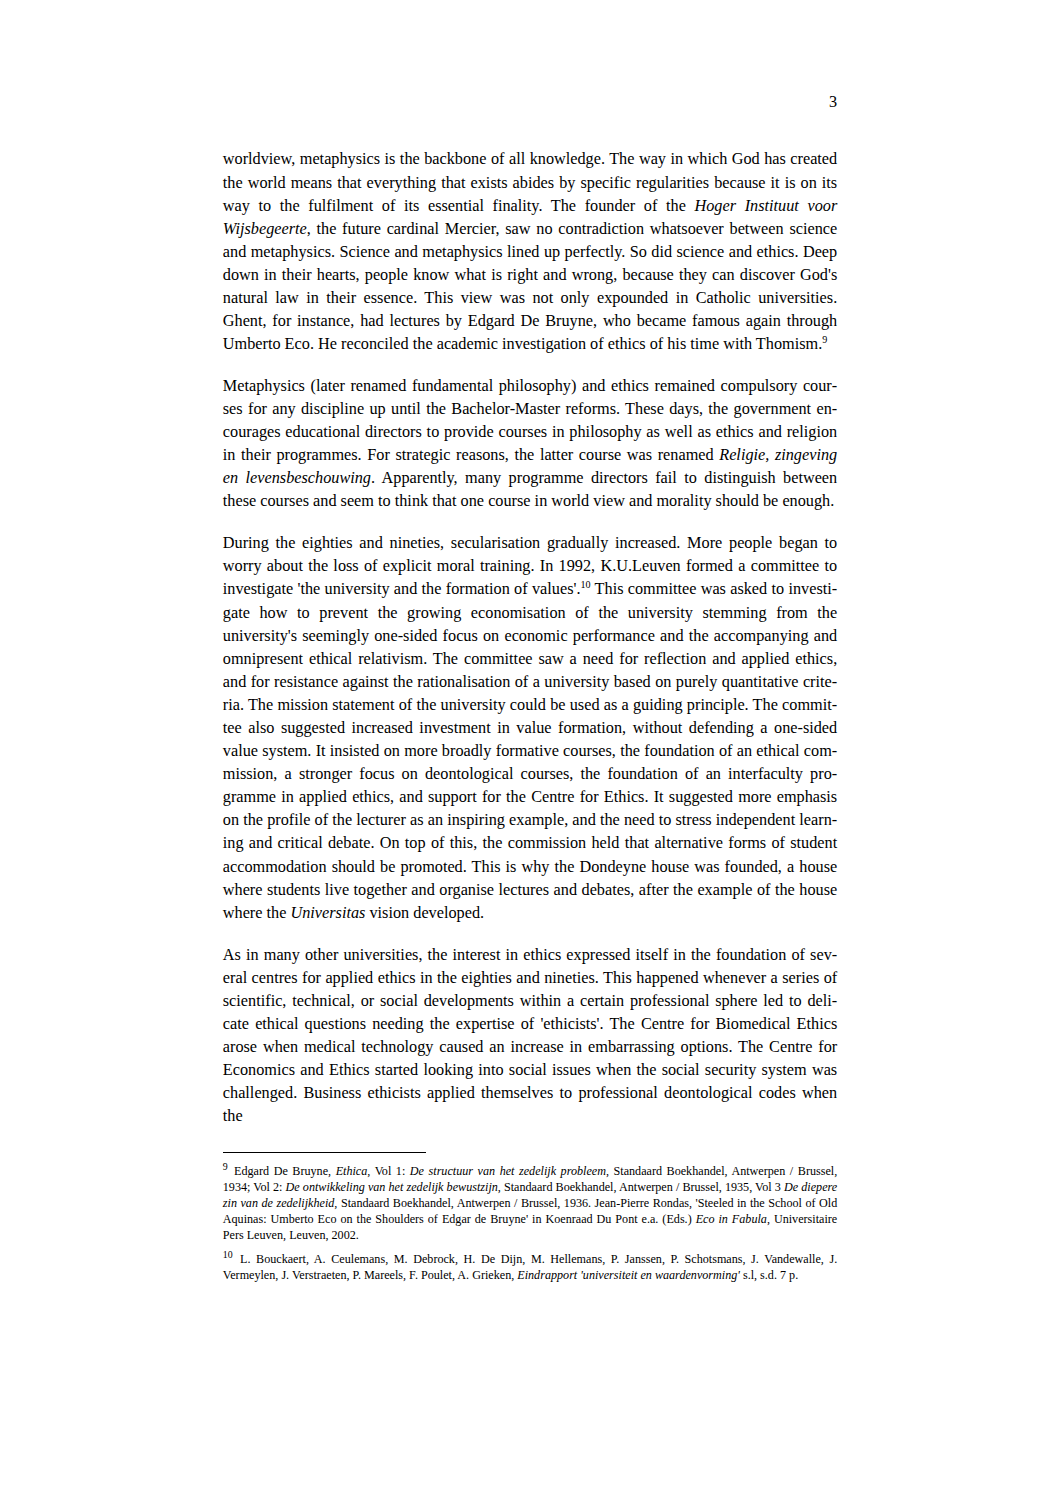3
worldview, metaphysics is the backbone of all knowledge. The way in which God has created the world means that everything that exists abides by specific regularities because it is on its way to the fulfilment of its essential finality. The founder of the Hoger Instituut voor Wijsbegeerte, the future cardinal Mercier, saw no contradiction whatsoever between science and metaphysics. Science and metaphysics lined up perfectly. So did science and ethics. Deep down in their hearts, people know what is right and wrong, because they can discover God's natural law in their essence. This view was not only expounded in Catholic universities. Ghent, for instance, had lectures by Edgard De Bruyne, who became famous again through Umberto Eco. He reconciled the academic investigation of ethics of his time with Thomism.9
Metaphysics (later renamed fundamental philosophy) and ethics remained compulsory courses for any discipline up until the Bachelor-Master reforms. These days, the government encourages educational directors to provide courses in philosophy as well as ethics and religion in their programmes. For strategic reasons, the latter course was renamed Religie, zingeving en levensbeschouwing. Apparently, many programme directors fail to distinguish between these courses and seem to think that one course in world view and morality should be enough.
During the eighties and nineties, secularisation gradually increased. More people began to worry about the loss of explicit moral training. In 1992, K.U.Leuven formed a committee to investigate 'the university and the formation of values'.10 This committee was asked to investigate how to prevent the growing economisation of the university stemming from the university's seemingly one-sided focus on economic performance and the accompanying and omnipresent ethical relativism. The committee saw a need for reflection and applied ethics, and for resistance against the rationalisation of a university based on purely quantitative criteria. The mission statement of the university could be used as a guiding principle. The committee also suggested increased investment in value formation, without defending a one-sided value system. It insisted on more broadly formative courses, the foundation of an ethical commission, a stronger focus on deontological courses, the foundation of an interfaculty programme in applied ethics, and support for the Centre for Ethics. It suggested more emphasis on the profile of the lecturer as an inspiring example, and the need to stress independent learning and critical debate. On top of this, the commission held that alternative forms of student accommodation should be promoted. This is why the Dondeyne house was founded, a house where students live together and organise lectures and debates, after the example of the house where the Universitas vision developed.
As in many other universities, the interest in ethics expressed itself in the foundation of several centres for applied ethics in the eighties and nineties. This happened whenever a series of scientific, technical, or social developments within a certain professional sphere led to delicate ethical questions needing the expertise of 'ethicists'. The Centre for Biomedical Ethics arose when medical technology caused an increase in embarrassing options. The Centre for Economics and Ethics started looking into social issues when the social security system was challenged. Business ethicists applied themselves to professional deontological codes when the
9 Edgard De Bruyne, Ethica, Vol 1: De structuur van het zedelijk probleem, Standaard Boekhandel, Antwerpen / Brussel, 1934; Vol 2: De ontwikkeling van het zedelijk bewustzijn, Standaard Boekhandel, Antwerpen / Brussel, 1935, Vol 3 De diepere zin van de zedelijkheid, Standaard Boekhandel, Antwerpen / Brussel, 1936. Jean-Pierre Rondas, 'Steeled in the School of Old Aquinas: Umberto Eco on the Shoulders of Edgar de Bruyne' in Koenraad Du Pont e.a. (Eds.) Eco in Fabula, Universitaire Pers Leuven, Leuven, 2002.
10 L. Bouckaert, A. Ceulemans, M. Debrock, H. De Dijn, M. Hellemans, P. Janssen, P. Schotsmans, J. Vandewalle, J. Vermeylen, J. Verstraeten, P. Mareels, F. Poulet, A. Grieken, Eindrapport 'universiteit en waardenvorming' s.l, s.d. 7 p.